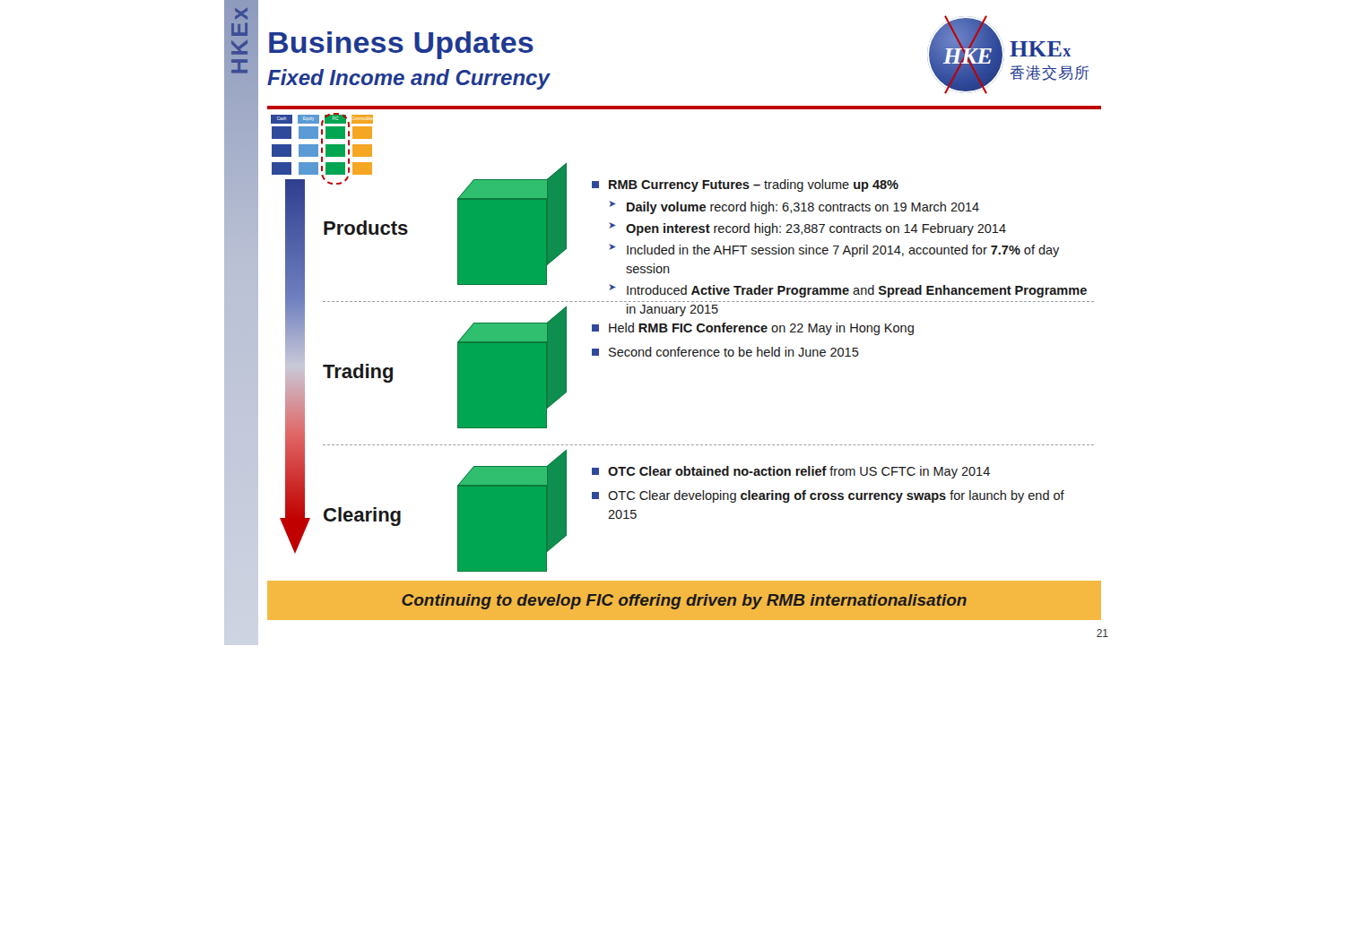HKEx
Business Updates
Fixed Income and Currency
HKE
HKEx
香港交易所
Cash
Equity
Equity
Deriv
FIC
Commodities
Products
RMB Currency Futures – trading volume up 48%
Daily volume record high: 6,318 contracts on 19 March 2014
Open interest record high: 23,887 contracts on 14 February 2014
Included in the AHFT session since 7 April 2014, accounted for 7.7% of day session
Introduced Active Trader Programme and Spread Enhancement Programme in January 2015
Trading
Held RMB FIC Conference on 22 May in Hong Kong
Second conference to be held in June 2015
Clearing
OTC Clear obtained no-action relief from US CFTC in May 2014
OTC Clear developing clearing of cross currency swaps for launch by end of 2015
Continuing to develop FIC offering driven by RMB internationalisation
21